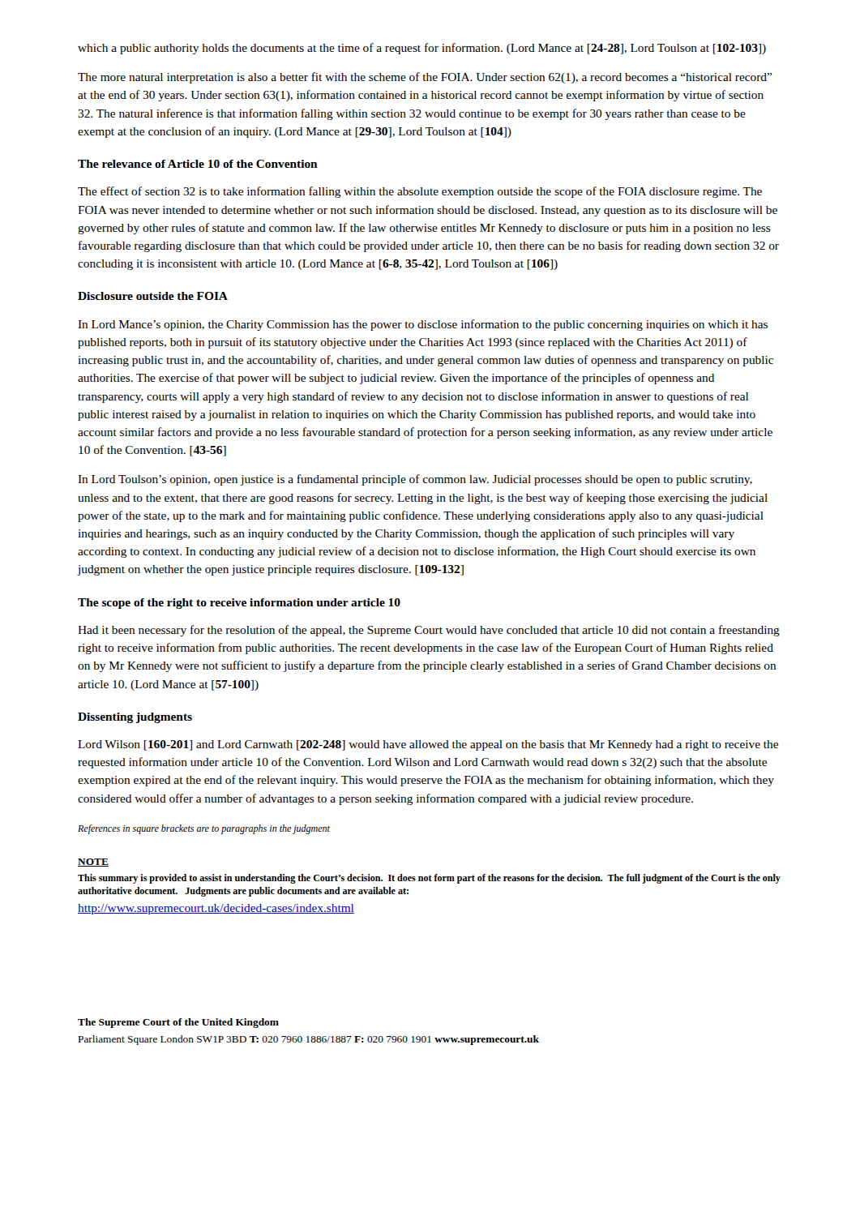which a public authority holds the documents at the time of a request for information. (Lord Mance at [24-28], Lord Toulson at [102-103])
The more natural interpretation is also a better fit with the scheme of the FOIA. Under section 62(1), a record becomes a “historical record” at the end of 30 years. Under section 63(1), information contained in a historical record cannot be exempt information by virtue of section 32. The natural inference is that information falling within section 32 would continue to be exempt for 30 years rather than cease to be exempt at the conclusion of an inquiry. (Lord Mance at [29-30], Lord Toulson at [104])
The relevance of Article 10 of the Convention
The effect of section 32 is to take information falling within the absolute exemption outside the scope of the FOIA disclosure regime. The FOIA was never intended to determine whether or not such information should be disclosed. Instead, any question as to its disclosure will be governed by other rules of statute and common law. If the law otherwise entitles Mr Kennedy to disclosure or puts him in a position no less favourable regarding disclosure than that which could be provided under article 10, then there can be no basis for reading down section 32 or concluding it is inconsistent with article 10. (Lord Mance at [6-8, 35-42], Lord Toulson at [106])
Disclosure outside the FOIA
In Lord Mance’s opinion, the Charity Commission has the power to disclose information to the public concerning inquiries on which it has published reports, both in pursuit of its statutory objective under the Charities Act 1993 (since replaced with the Charities Act 2011) of increasing public trust in, and the accountability of, charities, and under general common law duties of openness and transparency on public authorities. The exercise of that power will be subject to judicial review. Given the importance of the principles of openness and transparency, courts will apply a very high standard of review to any decision not to disclose information in answer to questions of real public interest raised by a journalist in relation to inquiries on which the Charity Commission has published reports, and would take into account similar factors and provide a no less favourable standard of protection for a person seeking information, as any review under article 10 of the Convention. [43-56]
In Lord Toulson’s opinion, open justice is a fundamental principle of common law. Judicial processes should be open to public scrutiny, unless and to the extent, that there are good reasons for secrecy. Letting in the light, is the best way of keeping those exercising the judicial power of the state, up to the mark and for maintaining public confidence. These underlying considerations apply also to any quasi-judicial inquiries and hearings, such as an inquiry conducted by the Charity Commission, though the application of such principles will vary according to context. In conducting any judicial review of a decision not to disclose information, the High Court should exercise its own judgment on whether the open justice principle requires disclosure. [109-132]
The scope of the right to receive information under article 10
Had it been necessary for the resolution of the appeal, the Supreme Court would have concluded that article 10 did not contain a freestanding right to receive information from public authorities. The recent developments in the case law of the European Court of Human Rights relied on by Mr Kennedy were not sufficient to justify a departure from the principle clearly established in a series of Grand Chamber decisions on article 10. (Lord Mance at [57-100])
Dissenting judgments
Lord Wilson [160-201] and Lord Carnwath [202-248] would have allowed the appeal on the basis that Mr Kennedy had a right to receive the requested information under article 10 of the Convention. Lord Wilson and Lord Carnwath would read down s 32(2) such that the absolute exemption expired at the end of the relevant inquiry. This would preserve the FOIA as the mechanism for obtaining information, which they considered would offer a number of advantages to a person seeking information compared with a judicial review procedure.
References in square brackets are to paragraphs in the judgment
NOTE
This summary is provided to assist in understanding the Court’s decision. It does not form part of the reasons for the decision. The full judgment of the Court is the only authoritative document. Judgments are public documents and are available at:
http://www.supremecourt.uk/decided-cases/index.shtml
The Supreme Court of the United Kingdom
Parliament Square London SW1P 3BD T: 020 7960 1886/1887 F: 020 7960 1901 www.supremecourt.uk